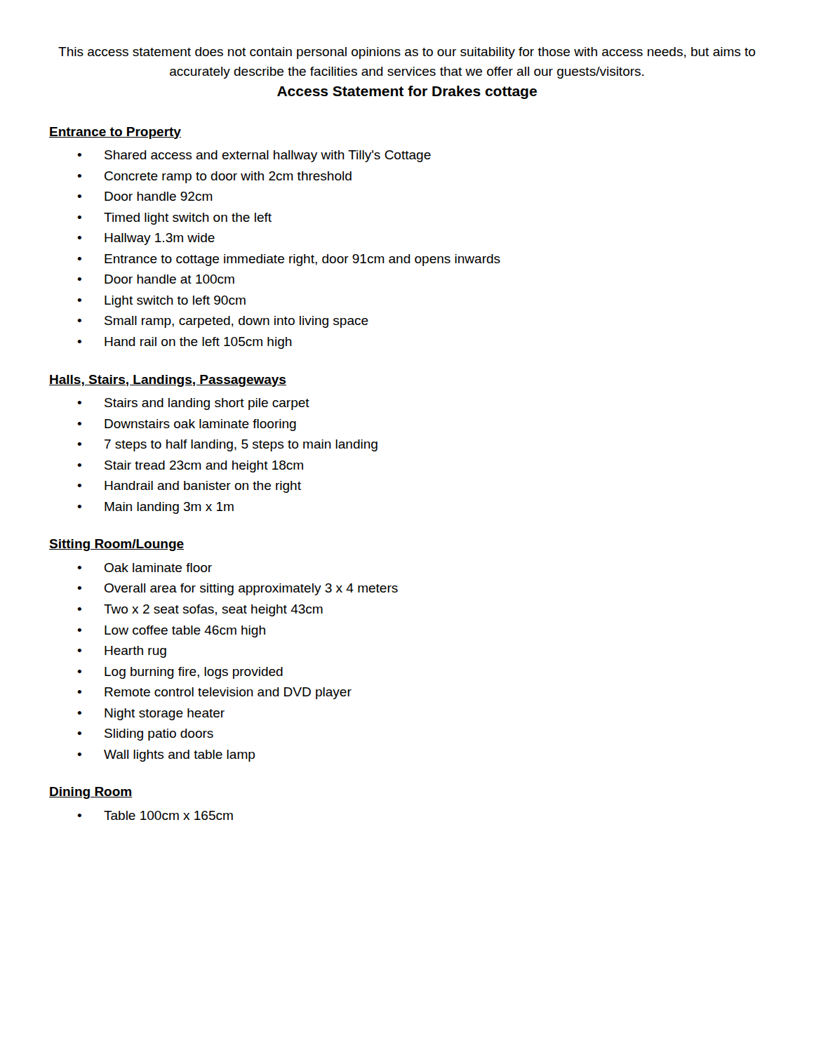This access statement does not contain personal opinions as to our suitability for those with access needs, but aims to accurately describe the facilities and services that we offer all our guests/visitors.
Access Statement for Drakes cottage
Entrance to Property
Shared access and external hallway with Tilly's Cottage
Concrete ramp to door with 2cm threshold
Door handle 92cm
Timed light switch on the left
Hallway 1.3m wide
Entrance to cottage immediate right, door 91cm and opens inwards
Door handle at 100cm
Light switch to left 90cm
Small ramp, carpeted, down into living space
Hand rail on the left 105cm high
Halls, Stairs, Landings, Passageways
Stairs and landing short pile carpet
Downstairs oak laminate flooring
7 steps to half landing, 5 steps to main landing
Stair tread 23cm and height 18cm
Handrail and banister on the right
Main landing 3m x 1m
Sitting Room/Lounge
Oak laminate floor
Overall area for sitting approximately 3 x 4 meters
Two x 2 seat sofas, seat height 43cm
Low coffee table 46cm high
Hearth rug
Log burning fire, logs provided
Remote control television and DVD player
Night storage heater
Sliding patio doors
Wall lights and table lamp
Dining Room
Table 100cm x 165cm